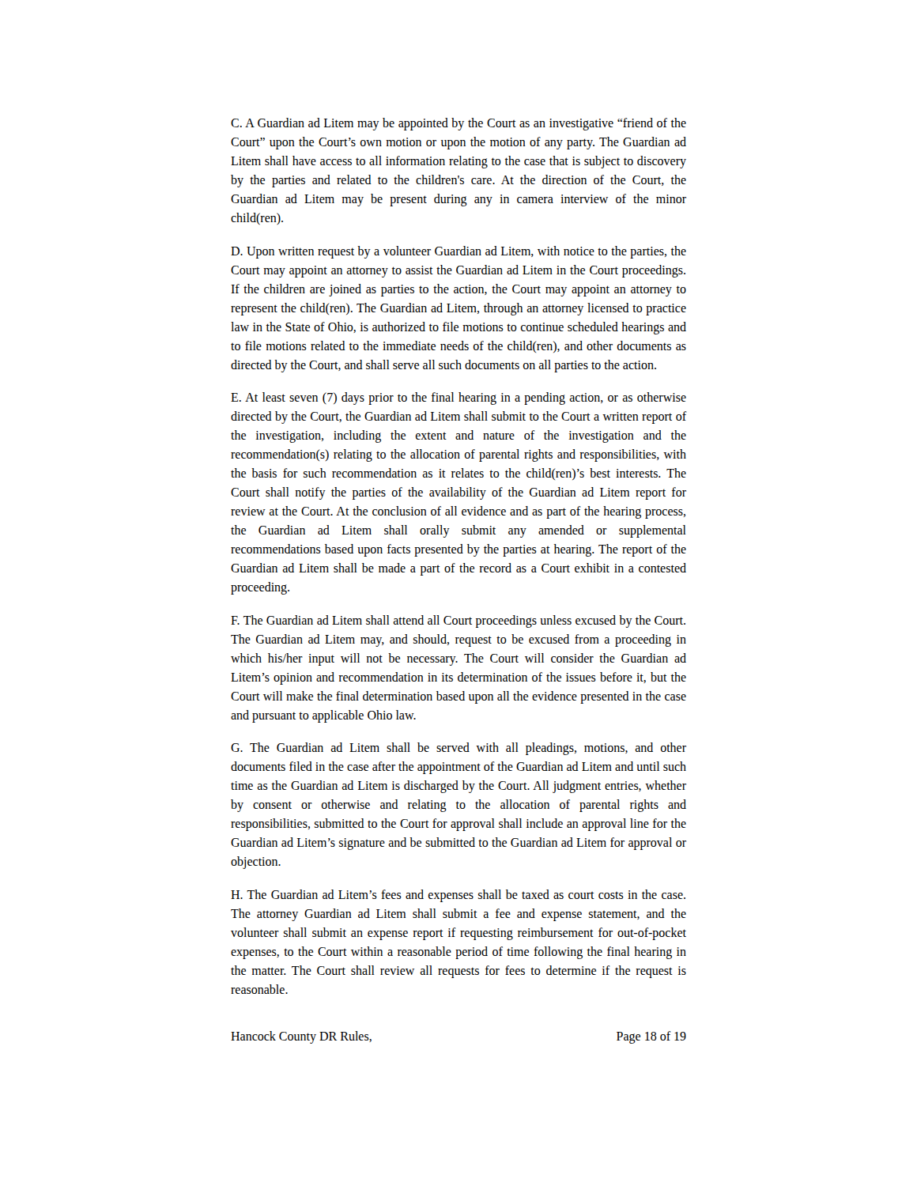C. A Guardian ad Litem may be appointed by the Court as an investigative “friend of the Court” upon the Court’s own motion or upon the motion of any party. The Guardian ad Litem shall have access to all information relating to the case that is subject to discovery by the parties and related to the children's care. At the direction of the Court, the Guardian ad Litem may be present during any in camera interview of the minor child(ren).
D. Upon written request by a volunteer Guardian ad Litem, with notice to the parties, the Court may appoint an attorney to assist the Guardian ad Litem in the Court proceedings. If the children are joined as parties to the action, the Court may appoint an attorney to represent the child(ren). The Guardian ad Litem, through an attorney licensed to practice law in the State of Ohio, is authorized to file motions to continue scheduled hearings and to file motions related to the immediate needs of the child(ren), and other documents as directed by the Court, and shall serve all such documents on all parties to the action.
E. At least seven (7) days prior to the final hearing in a pending action, or as otherwise directed by the Court, the Guardian ad Litem shall submit to the Court a written report of the investigation, including the extent and nature of the investigation and the recommendation(s) relating to the allocation of parental rights and responsibilities, with the basis for such recommendation as it relates to the child(ren)’s best interests. The Court shall notify the parties of the availability of the Guardian ad Litem report for review at the Court. At the conclusion of all evidence and as part of the hearing process, the Guardian ad Litem shall orally submit any amended or supplemental recommendations based upon facts presented by the parties at hearing. The report of the Guardian ad Litem shall be made a part of the record as a Court exhibit in a contested proceeding.
F. The Guardian ad Litem shall attend all Court proceedings unless excused by the Court. The Guardian ad Litem may, and should, request to be excused from a proceeding in which his/her input will not be necessary. The Court will consider the Guardian ad Litem’s opinion and recommendation in its determination of the issues before it, but the Court will make the final determination based upon all the evidence presented in the case and pursuant to applicable Ohio law.
G. The Guardian ad Litem shall be served with all pleadings, motions, and other documents filed in the case after the appointment of the Guardian ad Litem and until such time as the Guardian ad Litem is discharged by the Court. All judgment entries, whether by consent or otherwise and relating to the allocation of parental rights and responsibilities, submitted to the Court for approval shall include an approval line for the Guardian ad Litem’s signature and be submitted to the Guardian ad Litem for approval or objection.
H. The Guardian ad Litem’s fees and expenses shall be taxed as court costs in the case. The attorney Guardian ad Litem shall submit a fee and expense statement, and the volunteer shall submit an expense report if requesting reimbursement for out-of-pocket expenses, to the Court within a reasonable period of time following the final hearing in the matter. The Court shall review all requests for fees to determine if the request is reasonable.
Hancock County DR Rules, Page 18 of 19